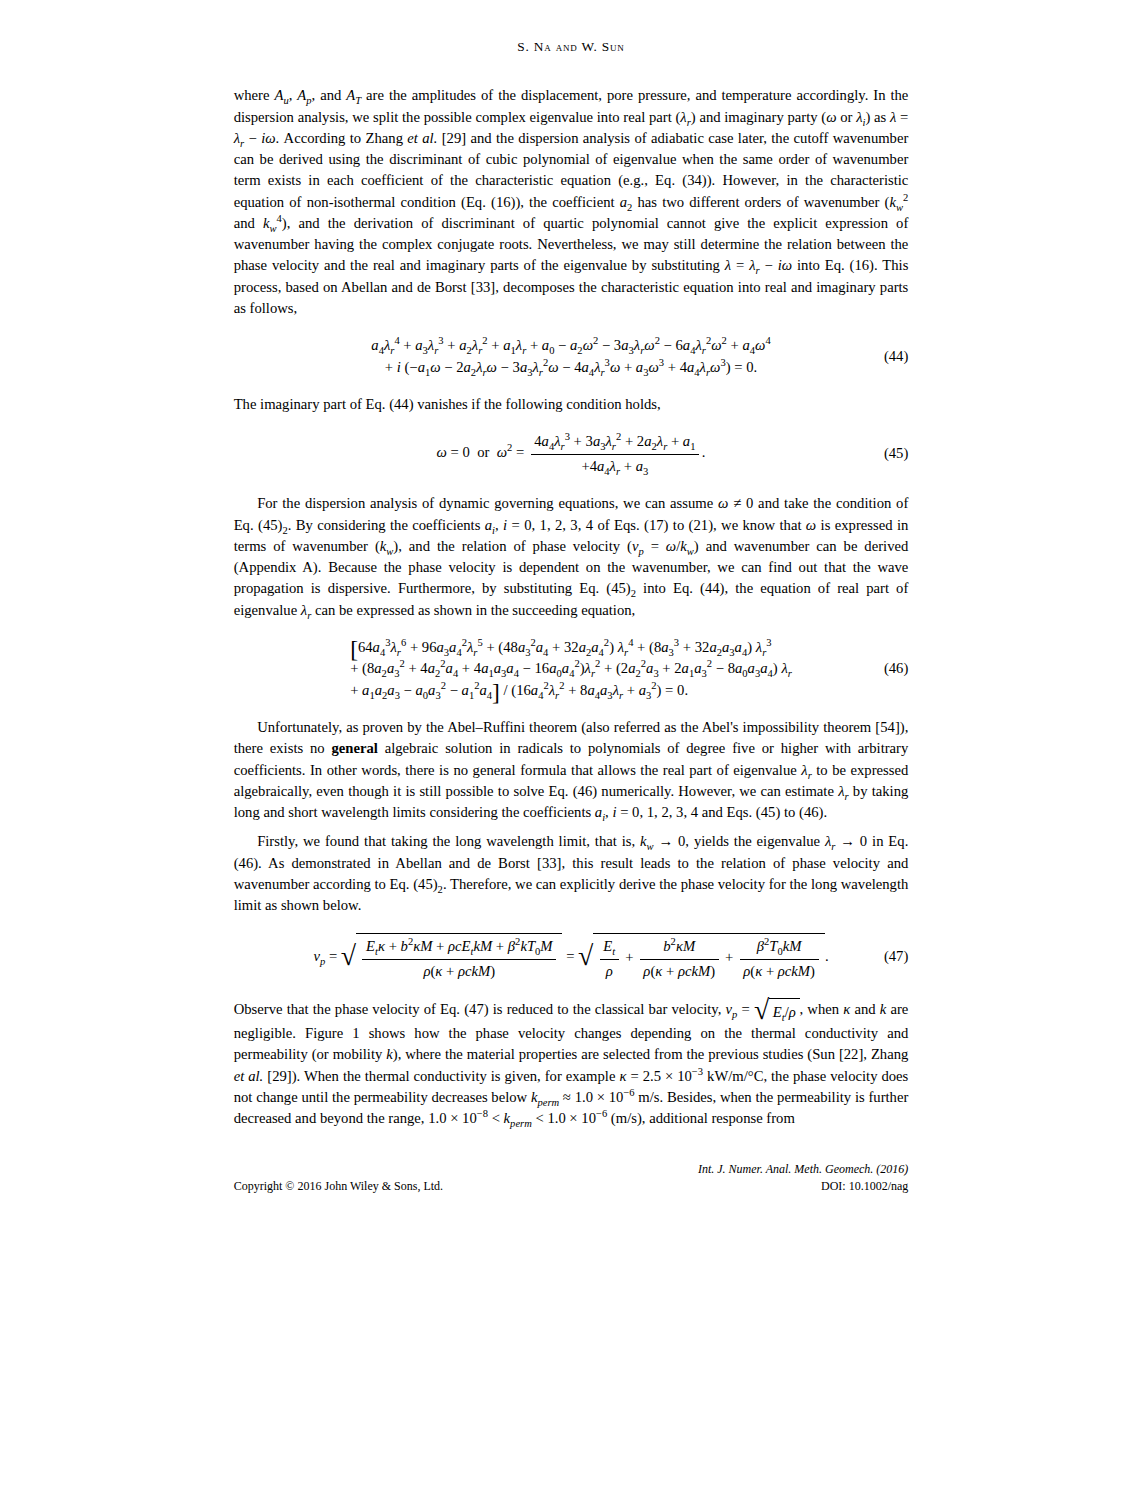S. Na and W. Sun
where Au, Ap, and AT are the amplitudes of the displacement, pore pressure, and temperature accordingly. In the dispersion analysis, we split the possible complex eigenvalue into real part (λr) and imaginary party (ω or λi) as λ = λr − iω. According to Zhang et al. [29] and the dispersion analysis of adiabatic case later, the cutoff wavenumber can be derived using the discriminant of cubic polynomial of eigenvalue when the same order of wavenumber term exists in each coefficient of the characteristic equation (e.g., Eq. (34)). However, in the characteristic equation of non-isothermal condition (Eq. (16)), the coefficient a2 has two different orders of wavenumber (kw2 and kw4), and the derivation of discriminant of quartic polynomial cannot give the explicit expression of wavenumber having the complex conjugate roots. Nevertheless, we may still determine the relation between the phase velocity and the real and imaginary parts of the eigenvalue by substituting λ = λr − iω into Eq. (16). This process, based on Abellan and de Borst [33], decomposes the characteristic equation into real and imaginary parts as follows,
a4λr4 + a3λr3 + a2λr2 + a1λr + a0 − a2ω2 − 3a3λrω2 − 6a4λr2ω2 + a4ω4
+ i (−a1ω − 2a2λrω − 3a3λr2ω − 4a4λr3ω + a3ω3 + 4a4λrω3) = 0. (44)
The imaginary part of Eq. (44) vanishes if the following condition holds,
ω = 0 or ω2 = 4a4λr3 + 3a3λr2 + 2a2λr + a1 +4a4λr + a3 . (45)
For the dispersion analysis of dynamic governing equations, we can assume ω ≠ 0 and take the condition of Eq. (45)2. By considering the coefficients ai, i = 0, 1, 2, 3, 4 of Eqs. (17) to (21), we know that ω is expressed in terms of wavenumber (kw), and the relation of phase velocity (vp = ω/kw) and wavenumber can be derived (Appendix A). Because the phase velocity is dependent on the wavenumber, we can find out that the wave propagation is dispersive. Furthermore, by substituting Eq. (45)2 into Eq. (44), the equation of real part of eigenvalue λr can be expressed as shown in the succeeding equation,
[64a43λr6 + 96a3a42λr5 + (48a32a4 + 32a2a42) λr4 + (8a33 + 32a2a3a4) λr3
+ (8a2a32 + 4a22a4 + 4a1a3a4 − 16a0a42)λr2 + (2a22a3 + 2a1a32 − 8a0a3a4) λr
+ a1a2a3 − a0a32 − a12a4] / (16a42λr2 + 8a4a3λr + a32) = 0. (46)
Unfortunately, as proven by the Abel–Ruffini theorem (also referred as the Abel's impossibility theorem [54]), there exists no general algebraic solution in radicals to polynomials of degree five or higher with arbitrary coefficients. In other words, there is no general formula that allows the real part of eigenvalue λr to be expressed algebraically, even though it is still possible to solve Eq. (46) numerically. However, we can estimate λr by taking long and short wavelength limits considering the coefficients ai, i = 0, 1, 2, 3, 4 and Eqs. (45) to (46).
Firstly, we found that taking the long wavelength limit, that is, kw → 0, yields the eigenvalue λr → 0 in Eq. (46). As demonstrated in Abellan and de Borst [33], this result leads to the relation of phase velocity and wavenumber according to Eq. (45)2. Therefore, we can explicitly derive the phase velocity for the long wavelength limit as shown below.
vp = √ Etκ + b2κM + ρcEtkM + β2kT0M ρ(κ + ρckM) = √ Et ρ + b2κM ρ(κ + ρckM) + β2T0kM ρ(κ + ρckM) . (47)
Observe that the phase velocity of Eq. (47) is reduced to the classical bar velocity, vp = √Et/ρ, when κ and k are negligible. Figure 1 shows how the phase velocity changes depending on the thermal conductivity and permeability (or mobility k), where the material properties are selected from the previous studies (Sun [22], Zhang et al. [29]). When the thermal conductivity is given, for example κ = 2.5 × 10−3 kW/m/°C, the phase velocity does not change until the permeability decreases below kperm ≈ 1.0 × 10−6 m/s. Besides, when the permeability is further decreased and beyond the range, 1.0 × 10−8 < kperm < 1.0 × 10−6 (m/s), additional response from
Copyright © 2016 John Wiley & Sons, Ltd.
Int. J. Numer. Anal. Meth. Geomech. (2016)
DOI: 10.1002/nag